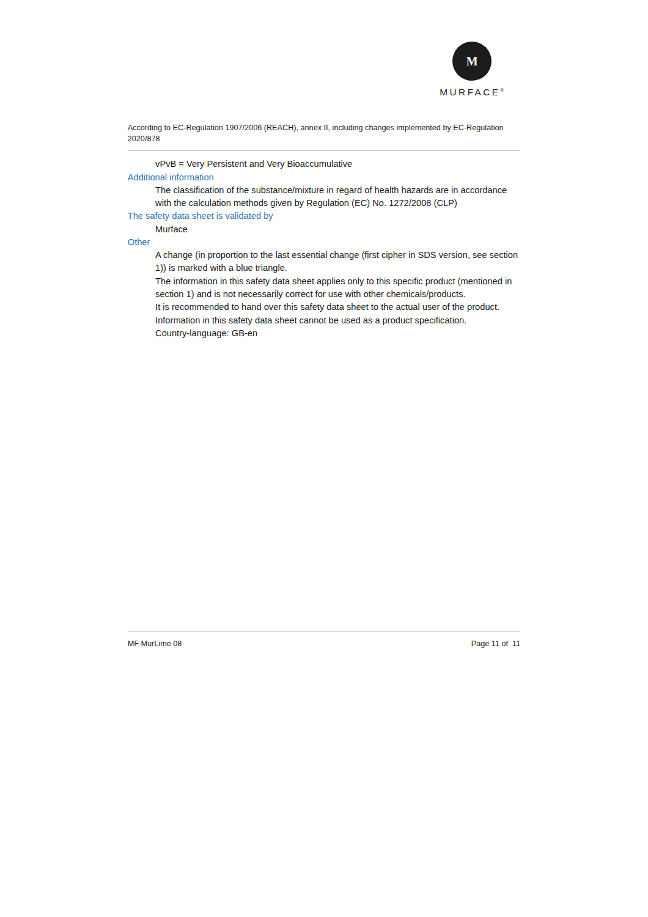M
MURFACE®
According to EC-Regulation 1907/2006 (REACH), annex II, including changes implemented by EC-Regulation 2020/878
vPvB = Very Persistent and Very Bioaccumulative
Additional information
The classification of the substance/mixture in regard of health hazards are in accordance with the calculation methods given by Regulation (EC) No. 1272/2008 (CLP)
The safety data sheet is validated by
Murface
Other
A change (in proportion to the last essential change (first cipher in SDS version, see section 1)) is marked with a blue triangle.
The information in this safety data sheet applies only to this specific product (mentioned in section 1) and is not necessarily correct for use with other chemicals/products.
It is recommended to hand over this safety data sheet to the actual user of the product. Information in this safety data sheet cannot be used as a product specification.
Country-language: GB-en
MF MurLime 08
Page 11 of 11